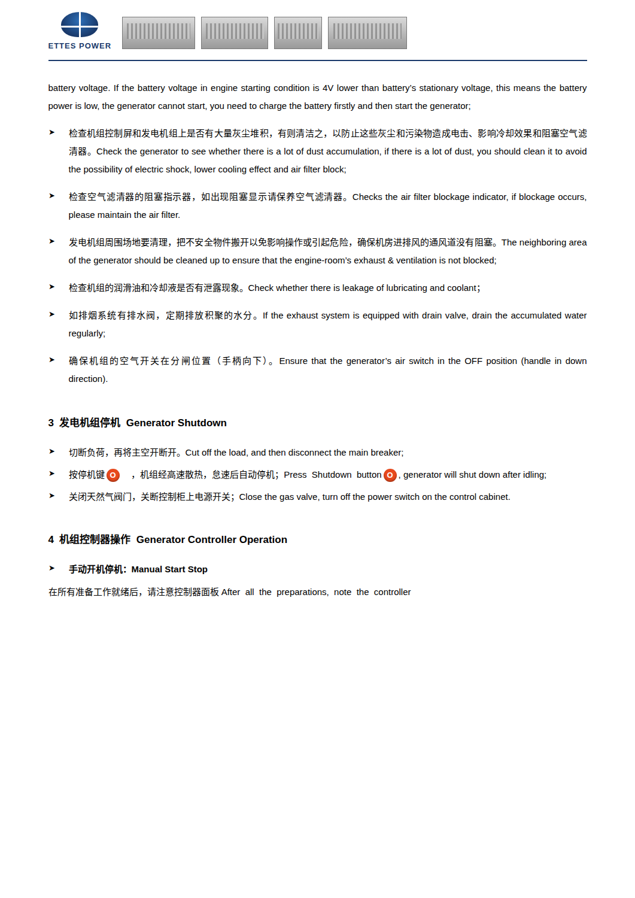ETTES POWER
battery voltage. If the battery voltage in engine starting condition is 4V lower than battery’s stationary voltage, this means the battery power is low, the generator cannot start, you need to charge the battery firstly and then start the generator;
检查机组控制屏和发电机组上是否有大量灰尘堆积，有则清洁之，以防止这些灰尘和污染物造成电击、影响冷却效果和阻塞空气滤清器。Check the generator to see whether there is a lot of dust accumulation, if there is a lot of dust, you should clean it to avoid the possibility of electric shock, lower cooling effect and air filter block;
检查空气滤清器的阻塞指示器，如出现阻塞显示请保养空气滤清器。Checks the air filter blockage indicator, if blockage occurs, please maintain the air filter.
发电机组周围场地要清理，把不安全物件搬开以免影响操作或引起危险，确保机房进排风的通风道没有阻塞。The neighboring area of the generator should be cleaned up to ensure that the engine-room’s exhaust & ventilation is not blocked;
检查机组的润滑油和冷却液是否有泄露现象。Check whether there is leakage of lubricating and coolant；
如排烟系统有排水阀，定期排放积聚的水分。If the exhaust system is equipped with drain valve, drain the accumulated water regularly;
确保机组的空气开关在分闸位置（手柄向下）。Ensure that the generator’s air switch in the OFF position (handle in down direction).
3 发电机组停机 Generator Shutdown
切断负荷，再将主空开断开。Cut off the load, and then disconnect the main breaker;
按停机键O ，机组经高速散热，怠速后自动停机；Press Shutdown buttonO, generator will shut down after idling;
关闭天然气阀门，关断控制柜上电源开关；Close the gas valve, turn off the power switch on the control cabinet.
4 机组控制器操作 Generator Controller Operation
手动开机停机：Manual Start Stop
在所有准备工作就绪后，请注意控制器面板 After all the preparations, note the controller